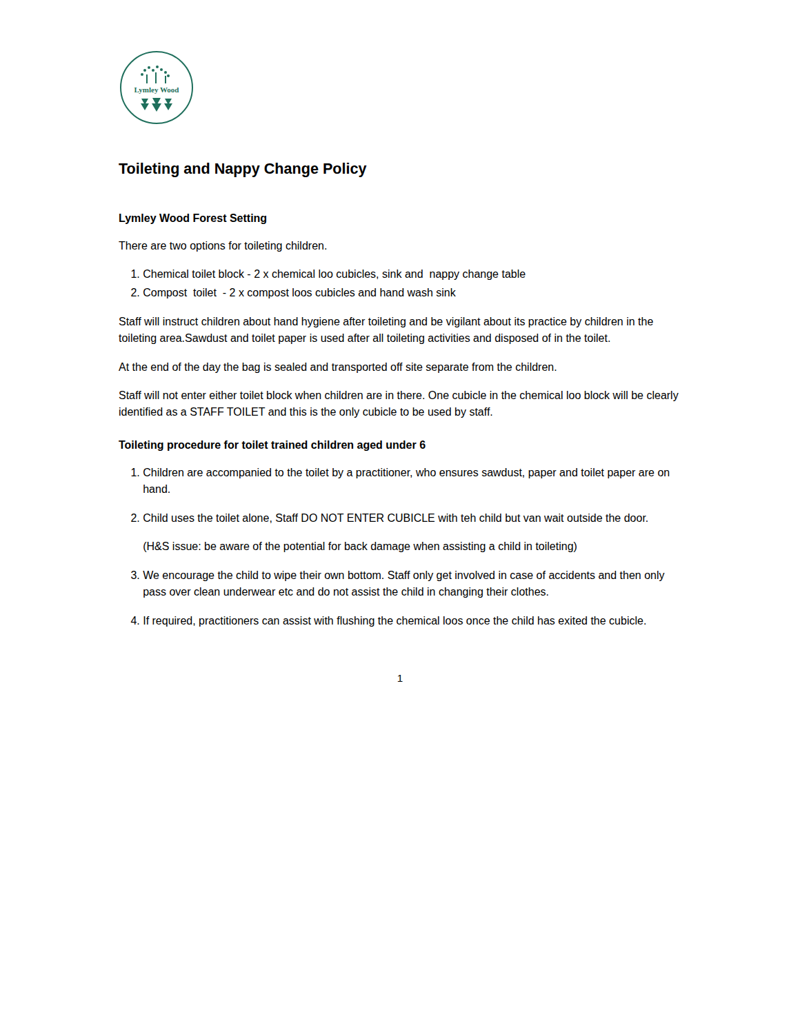Lymley Wood
Toileting and Nappy Change Policy
Lymley Wood Forest Setting
There are two options for toileting children.
Chemical toilet block - 2 x chemical loo cubicles, sink and nappy change table
Compost toilet - 2 x compost loos cubicles and hand wash sink
Staff will instruct children about hand hygiene after toileting and be vigilant about its practice by children in the toileting area.Sawdust and toilet paper is used after all toileting activities and disposed of in the toilet.
At the end of the day the bag is sealed and transported off site separate from the children.
Staff will not enter either toilet block when children are in there. One cubicle in the chemical loo block will be clearly identified as a STAFF TOILET and this is the only cubicle to be used by staff.
Toileting procedure for toilet trained children aged under 6
Children are accompanied to the toilet by a practitioner, who ensures sawdust, paper and toilet paper are on hand.
Child uses the toilet alone, Staff DO NOT ENTER CUBICLE with teh child but van wait outside the door.
(H&S issue: be aware of the potential for back damage when assisting a child in toileting)
We encourage the child to wipe their own bottom. Staff only get involved in case of accidents and then only pass over clean underwear etc and do not assist the child in changing their clothes.
If required, practitioners can assist with flushing the chemical loos once the child has exited the cubicle.
1